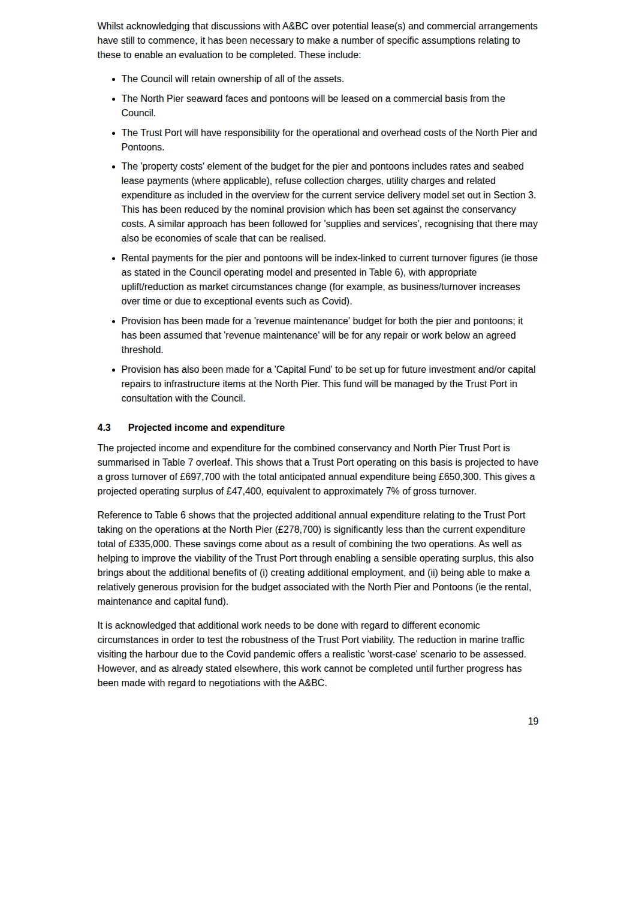Whilst acknowledging that discussions with A&BC over potential lease(s) and commercial arrangements have still to commence, it has been necessary to make a number of specific assumptions relating to these to enable an evaluation to be completed. These include:
The Council will retain ownership of all of the assets.
The North Pier seaward faces and pontoons will be leased on a commercial basis from the Council.
The Trust Port will have responsibility for the operational and overhead costs of the North Pier and Pontoons.
The 'property costs' element of the budget for the pier and pontoons includes rates and seabed lease payments (where applicable), refuse collection charges, utility charges and related expenditure as included in the overview for the current service delivery model set out in Section 3. This has been reduced by the nominal provision which has been set against the conservancy costs. A similar approach has been followed for 'supplies and services', recognising that there may also be economies of scale that can be realised.
Rental payments for the pier and pontoons will be index-linked to current turnover figures (ie those as stated in the Council operating model and presented in Table 6), with appropriate uplift/reduction as market circumstances change (for example, as business/turnover increases over time or due to exceptional events such as Covid).
Provision has been made for a 'revenue maintenance' budget for both the pier and pontoons; it has been assumed that 'revenue maintenance' will be for any repair or work below an agreed threshold.
Provision has also been made for a 'Capital Fund' to be set up for future investment and/or capital repairs to infrastructure items at the North Pier. This fund will be managed by the Trust Port in consultation with the Council.
4.3 Projected income and expenditure
The projected income and expenditure for the combined conservancy and North Pier Trust Port is summarised in Table 7 overleaf. This shows that a Trust Port operating on this basis is projected to have a gross turnover of £697,700 with the total anticipated annual expenditure being £650,300. This gives a projected operating surplus of £47,400, equivalent to approximately 7% of gross turnover.
Reference to Table 6 shows that the projected additional annual expenditure relating to the Trust Port taking on the operations at the North Pier (£278,700) is significantly less than the current expenditure total of £335,000. These savings come about as a result of combining the two operations. As well as helping to improve the viability of the Trust Port through enabling a sensible operating surplus, this also brings about the additional benefits of (i) creating additional employment, and (ii) being able to make a relatively generous provision for the budget associated with the North Pier and Pontoons (ie the rental, maintenance and capital fund).
It is acknowledged that additional work needs to be done with regard to different economic circumstances in order to test the robustness of the Trust Port viability. The reduction in marine traffic visiting the harbour due to the Covid pandemic offers a realistic 'worst-case' scenario to be assessed. However, and as already stated elsewhere, this work cannot be completed until further progress has been made with regard to negotiations with the A&BC.
19